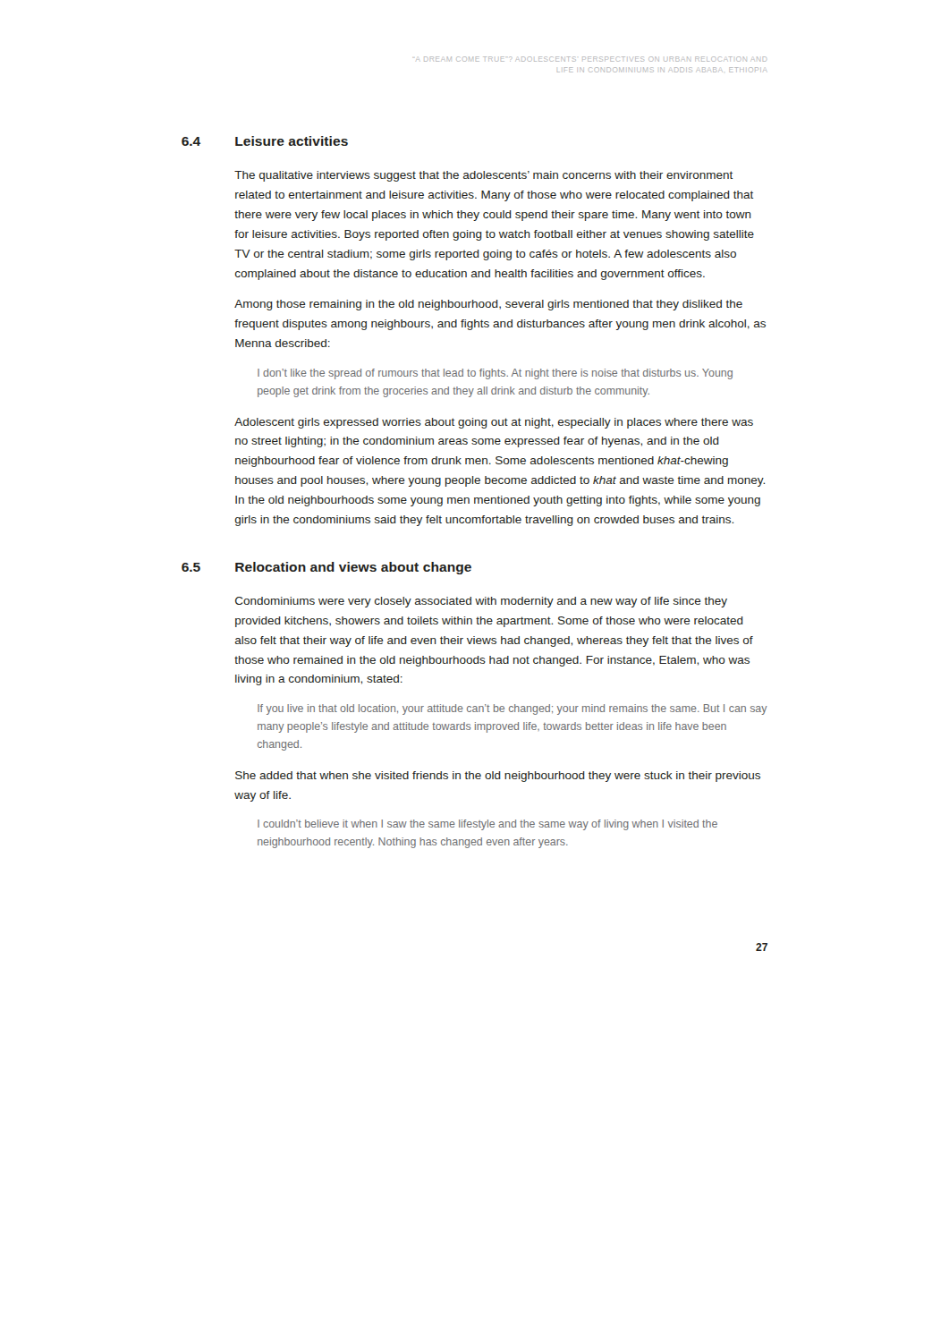“A dream come true”? Adolescents’ perspectives on urban relocation and
life in condominiums in Addis Ababa, Ethiopia
6.4
Leisure activities
The qualitative interviews suggest that the adolescents’ main concerns with their environment related to entertainment and leisure activities. Many of those who were relocated complained that there were very few local places in which they could spend their spare time. Many went into town for leisure activities. Boys reported often going to watch football either at venues showing satellite TV or the central stadium; some girls reported going to cafés or hotels. A few adolescents also complained about the distance to education and health facilities and government offices.
Among those remaining in the old neighbourhood, several girls mentioned that they disliked the frequent disputes among neighbours, and fights and disturbances after young men drink alcohol, as Menna described:
I don’t like the spread of rumours that lead to fights. At night there is noise that disturbs us. Young people get drink from the groceries and they all drink and disturb the community.
Adolescent girls expressed worries about going out at night, especially in places where there was no street lighting; in the condominium areas some expressed fear of hyenas, and in the old neighbourhood fear of violence from drunk men. Some adolescents mentioned khat-chewing houses and pool houses, where young people become addicted to khat and waste time and money. In the old neighbourhoods some young men mentioned youth getting into fights, while some young girls in the condominiums said they felt uncomfortable travelling on crowded buses and trains.
6.5
Relocation and views about change
Condominiums were very closely associated with modernity and a new way of life since they provided kitchens, showers and toilets within the apartment. Some of those who were relocated also felt that their way of life and even their views had changed, whereas they felt that the lives of those who remained in the old neighbourhoods had not changed. For instance, Etalem, who was living in a condominium, stated:
If you live in that old location, your attitude can’t be changed; your mind remains the same. But I can say many people’s lifestyle and attitude towards improved life, towards better ideas in life have been changed.
She added that when she visited friends in the old neighbourhood they were stuck in their previous way of life.
I couldn’t believe it when I saw the same lifestyle and the same way of living when I visited the neighbourhood recently. Nothing has changed even after years.
27